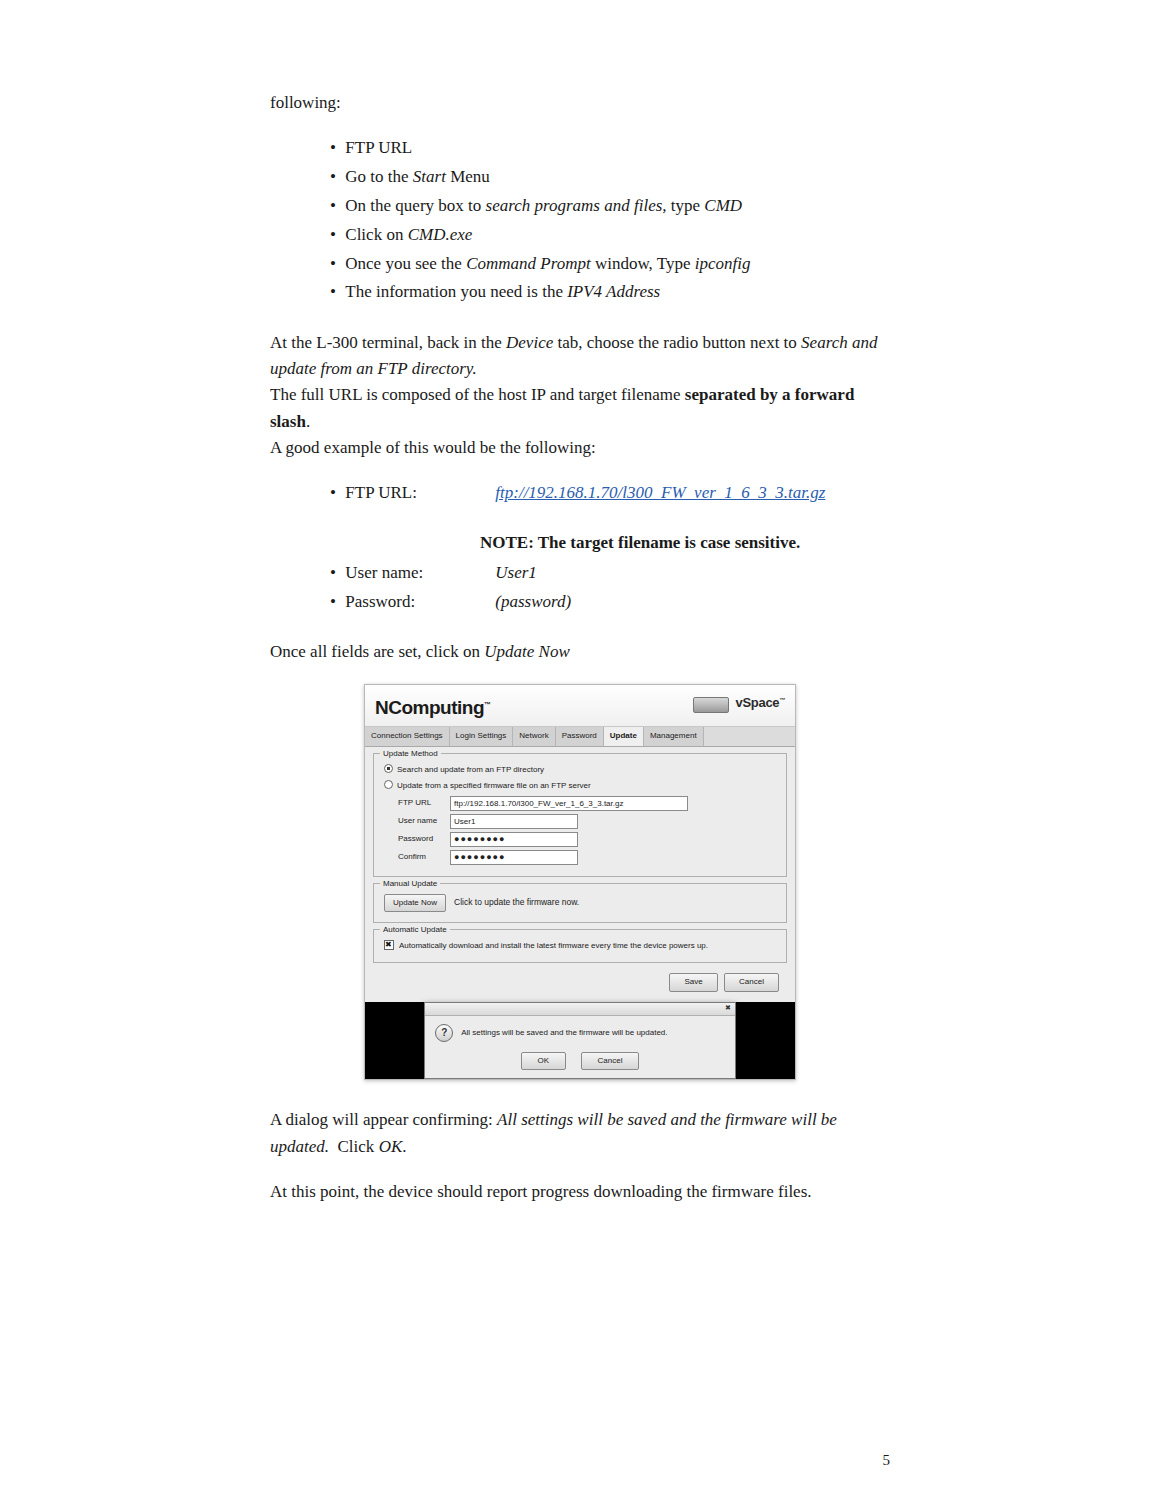following:
FTP URL
Go to the Start Menu
On the query box to search programs and files, type CMD
Click on CMD.exe
Once you see the Command Prompt window, Type ipconfig
The information you need is the IPV4 Address
At the L-300 terminal, back in the Device tab, choose the radio button next to Search and update from an FTP directory.
The full URL is composed of the host IP and target filename separated by a forward slash.
A good example of this would be the following:
FTP URL: ftp://192.168.1.70/l300_FW_ver_1_6_3_3.tar.gz
NOTE: The target filename is case sensitive.
User name: User1
Password:(password)
Once all fields are set, click on Update Now
NComputing™
vSpace™
Connection Settings
Login Settings
Network
Password
Update
Management
Update Method
Search and update from an FTP directory
Update from a specified firmware file on an FTP server
FTP URL
ftp://192.168.1.70/l300_FW_ver_1_6_3_3.tar.gz
User name
User1
Password
●●●●●●●●
Confirm
●●●●●●●●
Manual Update
Update Now Click to update the firmware now.
Automatic Update
Automatically download and install the latest firmware every time the device powers up.
Save Cancel
?
All settings will be saved and the firmware will be updated.
OK Cancel
A dialog will appear confirming: All settings will be saved and the firmware will be updated. Click OK.
At this point, the device should report progress downloading the firmware files.
5